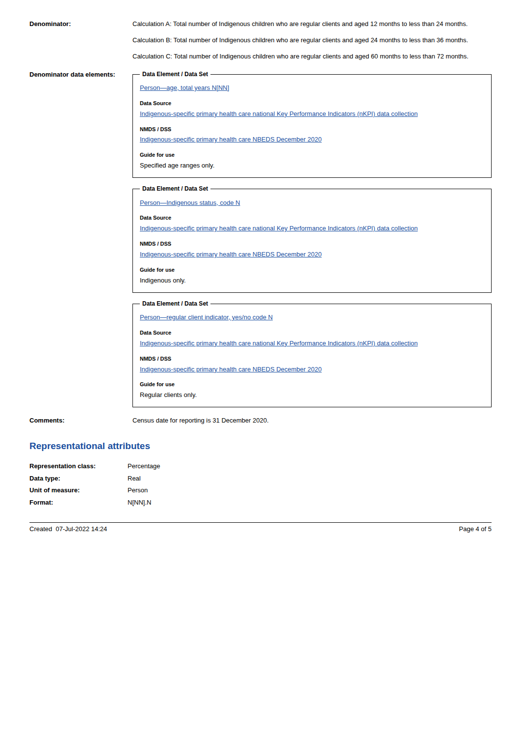Denominator:
Calculation A: Total number of Indigenous children who are regular clients and aged 12 months to less than 24 months.
Calculation B: Total number of Indigenous children who are regular clients and aged 24 months to less than 36 months.
Calculation C: Total number of Indigenous children who are regular clients and aged 60 months to less than 72 months.
Denominator data elements:
Data Element / Data Set
Person—age, total years N[NN]
Data Source
Indigenous-specific primary health care national Key Performance Indicators (nKPI) data collection
NMDS / DSS
Indigenous-specific primary health care NBEDS December 2020
Guide for use
Specified age ranges only.
Data Element / Data Set
Person—Indigenous status, code N
Data Source
Indigenous-specific primary health care national Key Performance Indicators (nKPI) data collection
NMDS / DSS
Indigenous-specific primary health care NBEDS December 2020
Guide for use
Indigenous only.
Data Element / Data Set
Person—regular client indicator, yes/no code N
Data Source
Indigenous-specific primary health care national Key Performance Indicators (nKPI) data collection
NMDS / DSS
Indigenous-specific primary health care NBEDS December 2020
Guide for use
Regular clients only.
Comments:
Census date for reporting is 31 December 2020.
Representational attributes
Representation class:
Percentage
Data type:
Real
Unit of measure:
Person
Format:
N[NN].N
Created 07-Jul-2022 14:24
Page 4 of 5